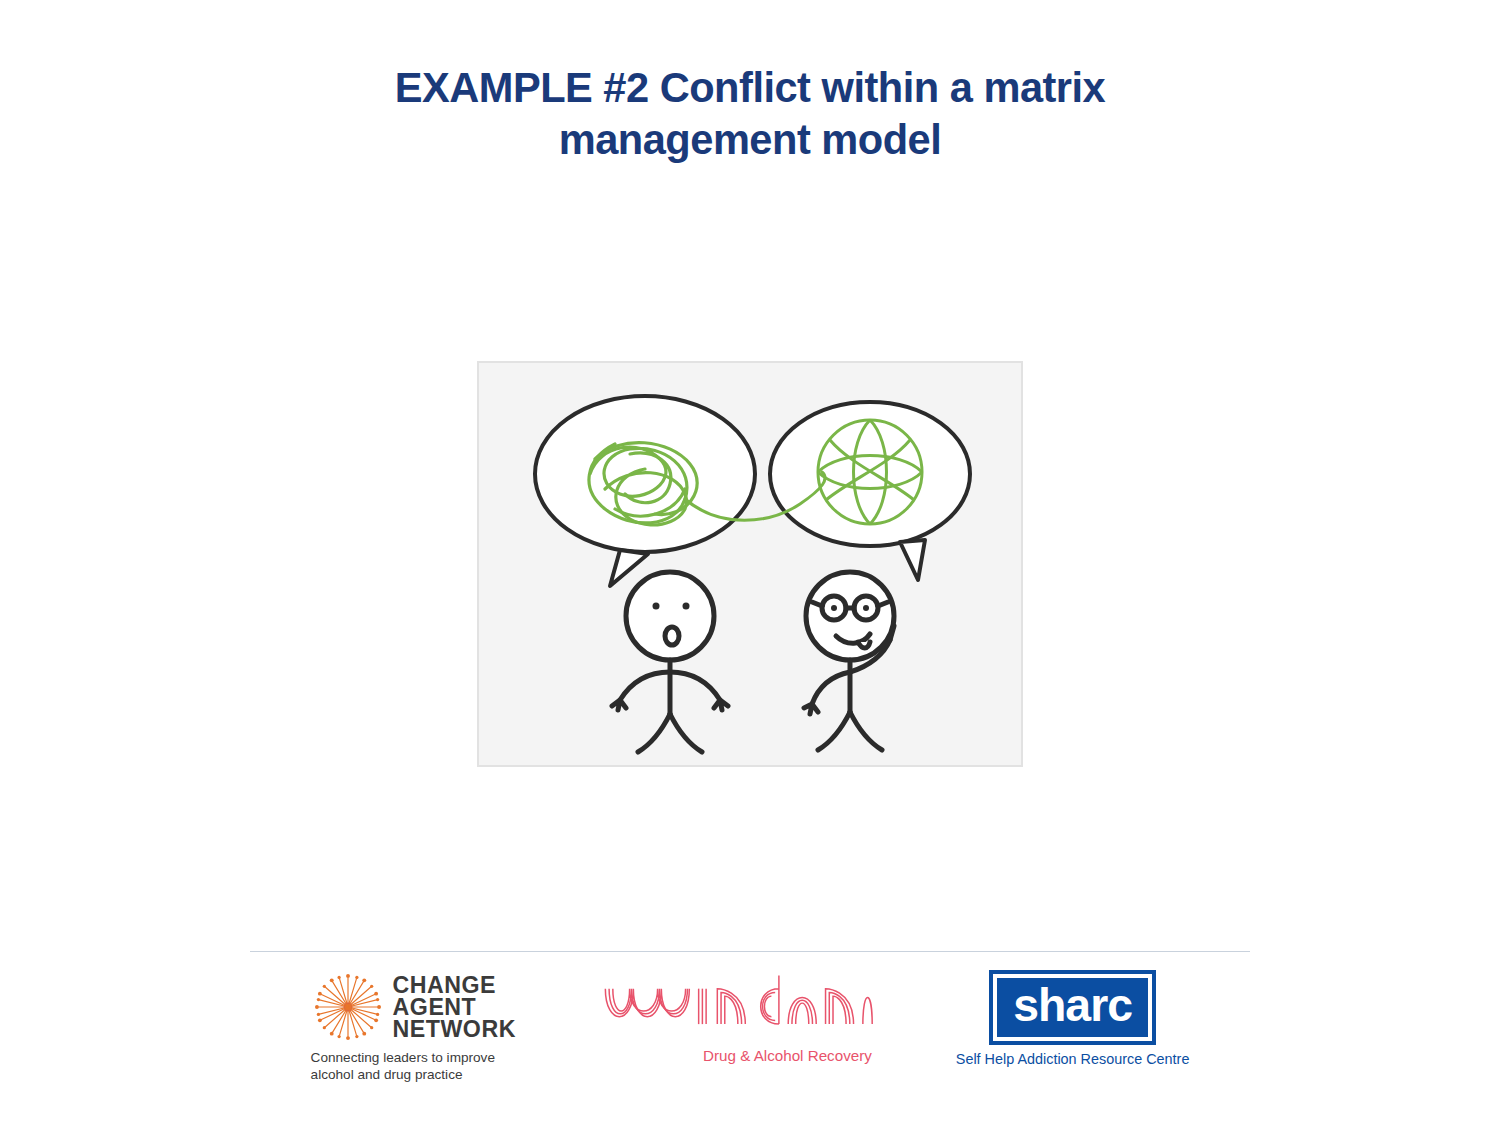EXAMPLE #2 Conflict within a matrix management model
Two stick figures: one thinking of tangled yarn, the other of a neatly wound ball of yarn
Change Agent Network logo mark
CHANGE AGENT NETWORK
Connecting leaders to improve
alcohol and drug practice
windana
Drug & Alcohol Recovery
sharc
Self Help Addiction Resource Centre